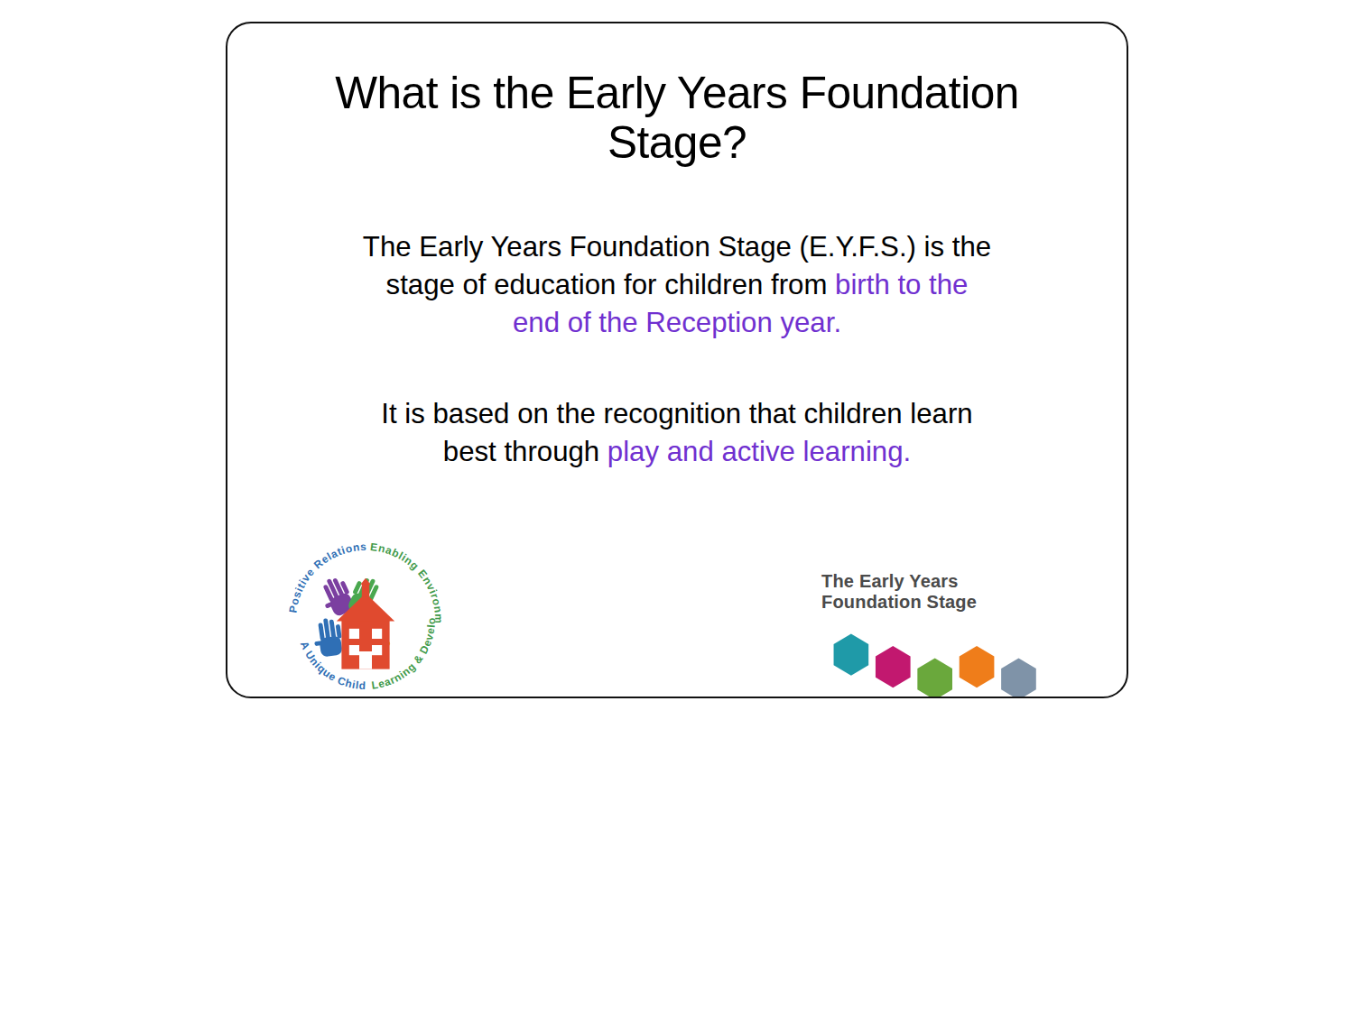What is the Early Years Foundation Stage?
The Early Years Foundation Stage (E.Y.F.S.) is the stage of education for children from birth to the end of the Reception year.
It is based on the recognition that children learn best through play and active learning.
Positive Relationships Enabling Environments A Unique Child Learning & Development
The Early Years
Foundation Stage